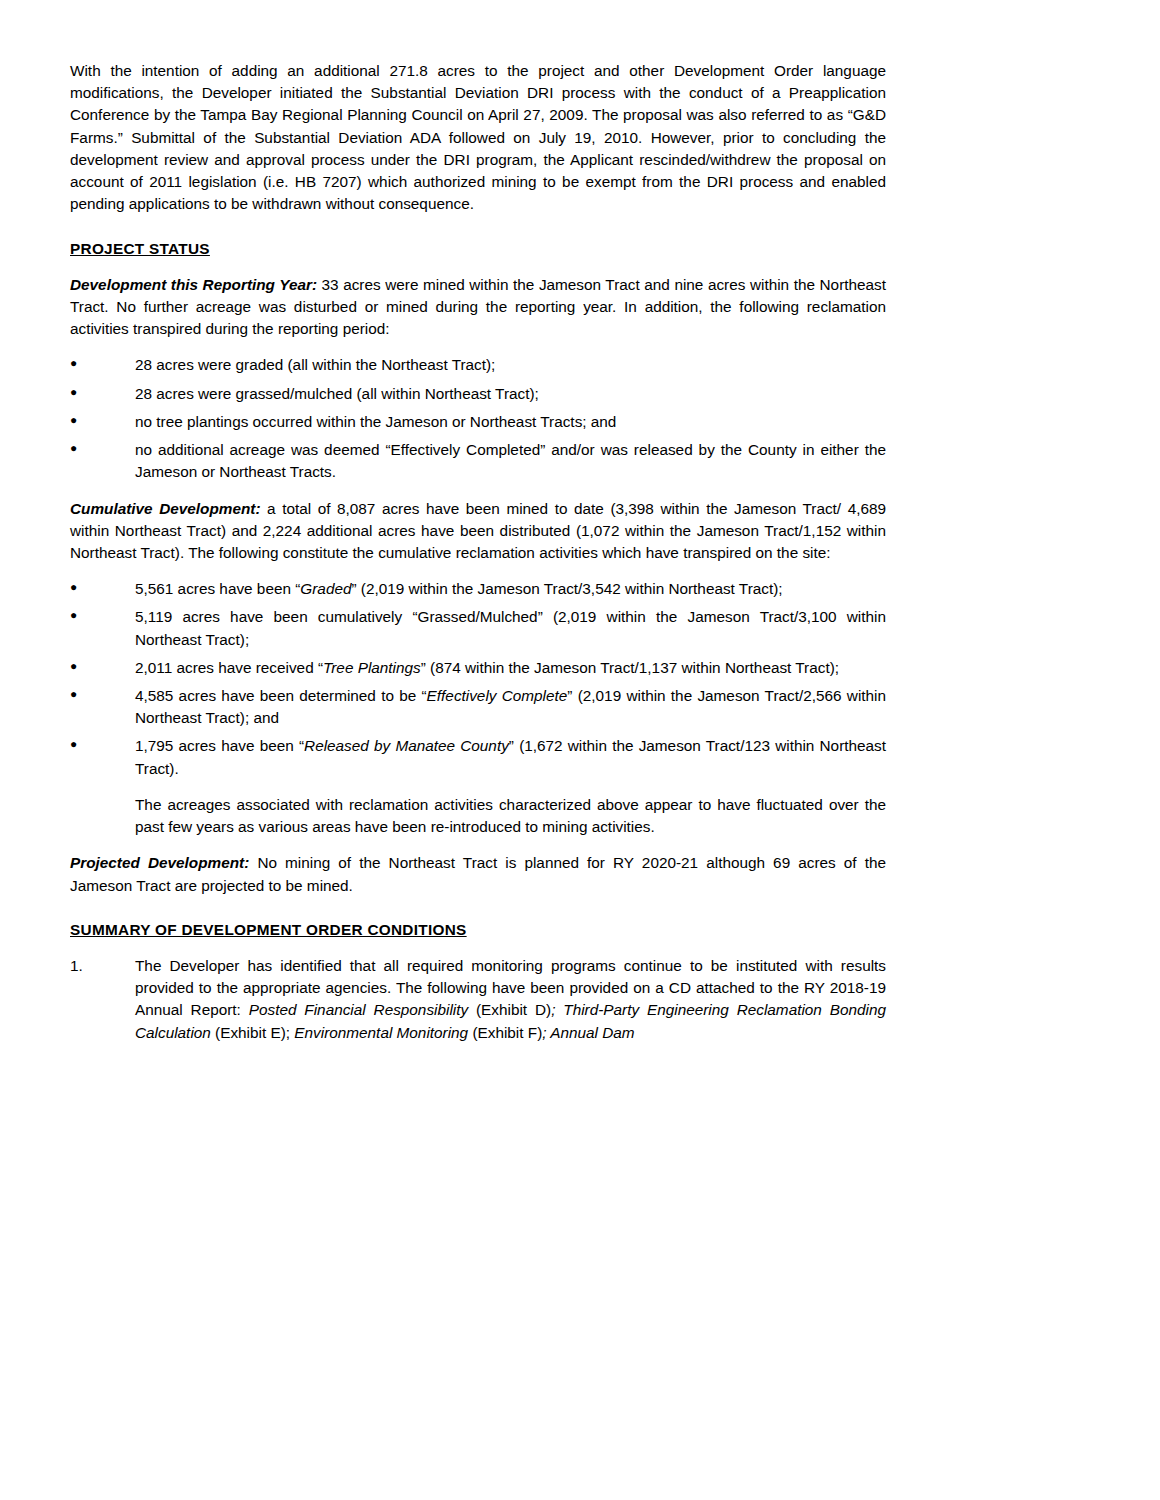With the intention of adding an additional 271.8 acres to the project and other Development Order language modifications, the Developer initiated the Substantial Deviation DRI process with the conduct of a Preapplication Conference by the Tampa Bay Regional Planning Council on April 27, 2009. The proposal was also referred to as “G&D Farms.” Submittal of the Substantial Deviation ADA followed on July 19, 2010. However, prior to concluding the development review and approval process under the DRI program, the Applicant rescinded/withdrew the proposal on account of 2011 legislation (i.e. HB 7207) which authorized mining to be exempt from the DRI process and enabled pending applications to be withdrawn without consequence.
PROJECT STATUS
Development this Reporting Year: 33 acres were mined within the Jameson Tract and nine acres within the Northeast Tract. No further acreage was disturbed or mined during the reporting year. In addition, the following reclamation activities transpired during the reporting period:
●28 acres were graded (all within the Northeast Tract);
●28 acres were grassed/mulched (all within Northeast Tract);
●no tree plantings occurred within the Jameson or Northeast Tracts; and
●no additional acreage was deemed “Effectively Completed” and/or was released by the County in either the Jameson or Northeast Tracts.
Cumulative Development: a total of 8,087 acres have been mined to date (3,398 within the Jameson Tract/ 4,689 within Northeast Tract) and 2,224 additional acres have been distributed (1,072 within the Jameson Tract/1,152 within Northeast Tract). The following constitute the cumulative reclamation activities which have transpired on the site:
●5,561 acres have been “Graded” (2,019 within the Jameson Tract/3,542 within Northeast Tract);
●5,119 acres have been cumulatively “Grassed/Mulched” (2,019 within the Jameson Tract/3,100 within Northeast Tract);
●2,011 acres have received “Tree Plantings” (874 within the Jameson Tract/1,137 within Northeast Tract);
●4,585 acres have been determined to be “Effectively Complete” (2,019 within the Jameson Tract/2,566 within Northeast Tract); and
●1,795 acres have been “Released by Manatee County” (1,672 within the Jameson Tract/123 within Northeast Tract).
The acreages associated with reclamation activities characterized above appear to have fluctuated over the past few years as various areas have been re-introduced to mining activities.
Projected Development: No mining of the Northeast Tract is planned for RY 2020-21 although 69 acres of the Jameson Tract are projected to be mined.
SUMMARY OF DEVELOPMENT ORDER CONDITIONS
1. The Developer has identified that all required monitoring programs continue to be instituted with results provided to the appropriate agencies. The following have been provided on a CD attached to the RY 2018-19 Annual Report: Posted Financial Responsibility (Exhibit D); Third-Party Engineering Reclamation Bonding Calculation (Exhibit E); Environmental Monitoring (Exhibit F); Annual Dam